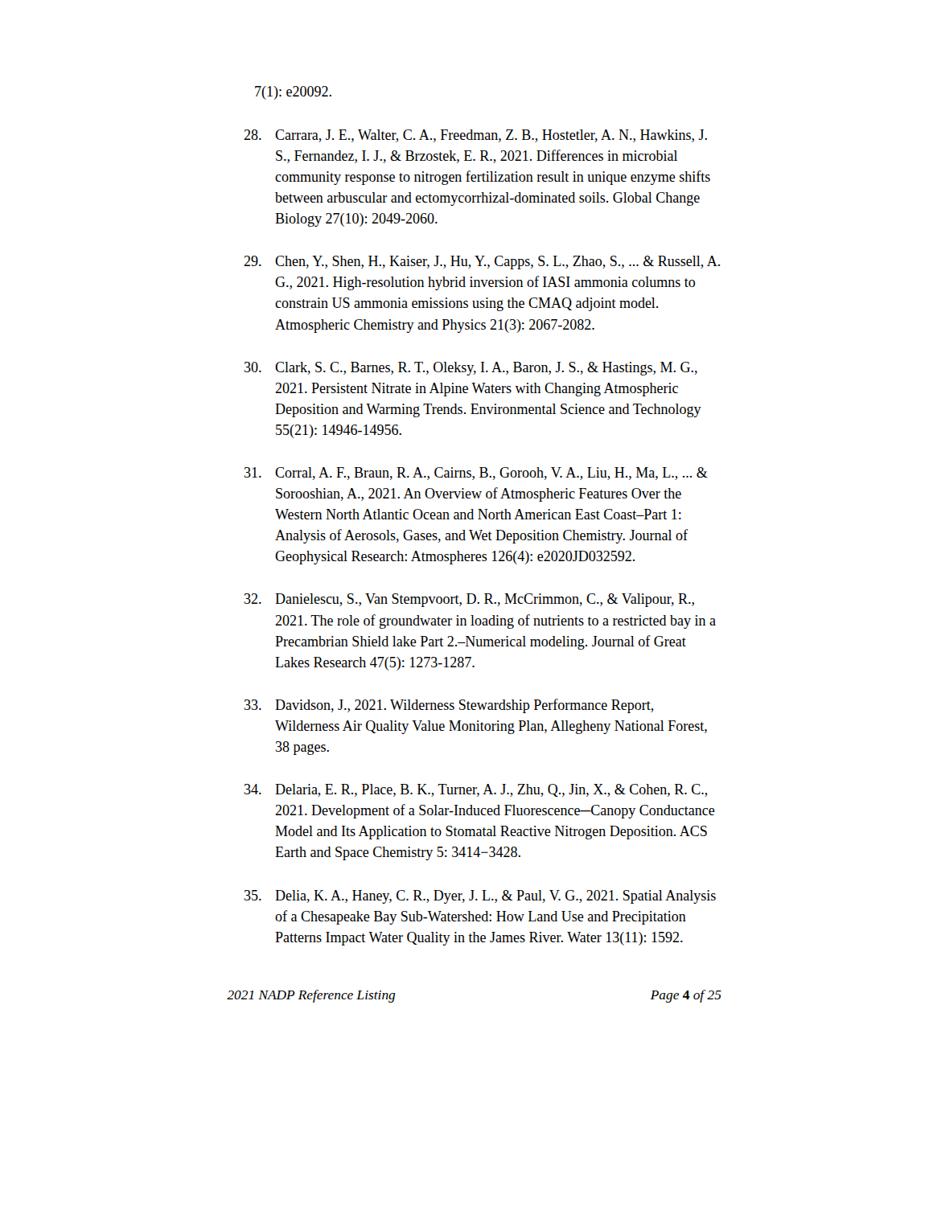7(1): e20092.
28. Carrara, J. E., Walter, C. A., Freedman, Z. B., Hostetler, A. N., Hawkins, J. S., Fernandez, I. J., & Brzostek, E. R., 2021. Differences in microbial community response to nitrogen fertilization result in unique enzyme shifts between arbuscular and ectomycorrhizal-dominated soils. Global Change Biology 27(10): 2049-2060.
29. Chen, Y., Shen, H., Kaiser, J., Hu, Y., Capps, S. L., Zhao, S., ... & Russell, A. G., 2021. High-resolution hybrid inversion of IASI ammonia columns to constrain US ammonia emissions using the CMAQ adjoint model. Atmospheric Chemistry and Physics 21(3): 2067-2082.
30. Clark, S. C., Barnes, R. T., Oleksy, I. A., Baron, J. S., & Hastings, M. G., 2021. Persistent Nitrate in Alpine Waters with Changing Atmospheric Deposition and Warming Trends. Environmental Science and Technology 55(21): 14946-14956.
31. Corral, A. F., Braun, R. A., Cairns, B., Gorooh, V. A., Liu, H., Ma, L., ... & Sorooshian, A., 2021. An Overview of Atmospheric Features Over the Western North Atlantic Ocean and North American East Coast–Part 1: Analysis of Aerosols, Gases, and Wet Deposition Chemistry. Journal of Geophysical Research: Atmospheres 126(4): e2020JD032592.
32. Danielescu, S., Van Stempvoort, D. R., McCrimmon, C., & Valipour, R., 2021. The role of groundwater in loading of nutrients to a restricted bay in a Precambrian Shield lake Part 2.–Numerical modeling. Journal of Great Lakes Research 47(5): 1273-1287.
33. Davidson, J., 2021. Wilderness Stewardship Performance Report, Wilderness Air Quality Value Monitoring Plan, Allegheny National Forest, 38 pages.
34. Delaria, E. R., Place, B. K., Turner, A. J., Zhu, Q., Jin, X., & Cohen, R. C., 2021. Development of a Solar-Induced Fluorescence─Canopy Conductance Model and Its Application to Stomatal Reactive Nitrogen Deposition. ACS Earth and Space Chemistry 5: 3414−3428.
35. Delia, K. A., Haney, C. R., Dyer, J. L., & Paul, V. G., 2021. Spatial Analysis of a Chesapeake Bay Sub-Watershed: How Land Use and Precipitation Patterns Impact Water Quality in the James River. Water 13(11): 1592.
2021 NADP Reference Listing Page 4 of 25